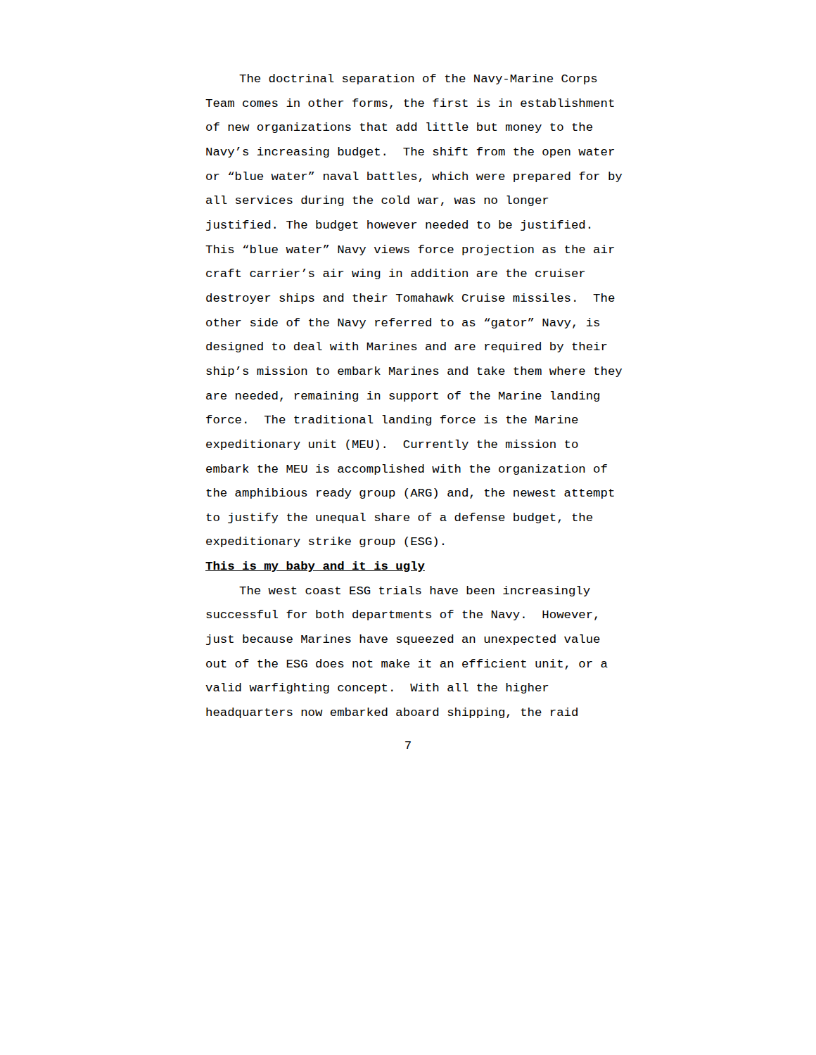The doctrinal separation of the Navy-Marine Corps Team comes in other forms, the first is in establishment of new organizations that add little but money to the Navy’s increasing budget. The shift from the open water or “blue water” naval battles, which were prepared for by all services during the cold war, was no longer justified. The budget however needed to be justified. This “blue water” Navy views force projection as the air craft carrier’s air wing in addition are the cruiser destroyer ships and their Tomahawk Cruise missiles. The other side of the Navy referred to as “gator” Navy, is designed to deal with Marines and are required by their ship’s mission to embark Marines and take them where they are needed, remaining in support of the Marine landing force. The traditional landing force is the Marine expeditionary unit (MEU). Currently the mission to embark the MEU is accomplished with the organization of the amphibious ready group (ARG) and, the newest attempt to justify the unequal share of a defense budget, the expeditionary strike group (ESG).
This is my baby and it is ugly
The west coast ESG trials have been increasingly successful for both departments of the Navy. However, just because Marines have squeezed an unexpected value out of the ESG does not make it an efficient unit, or a valid warfighting concept. With all the higher headquarters now embarked aboard shipping, the raid
7